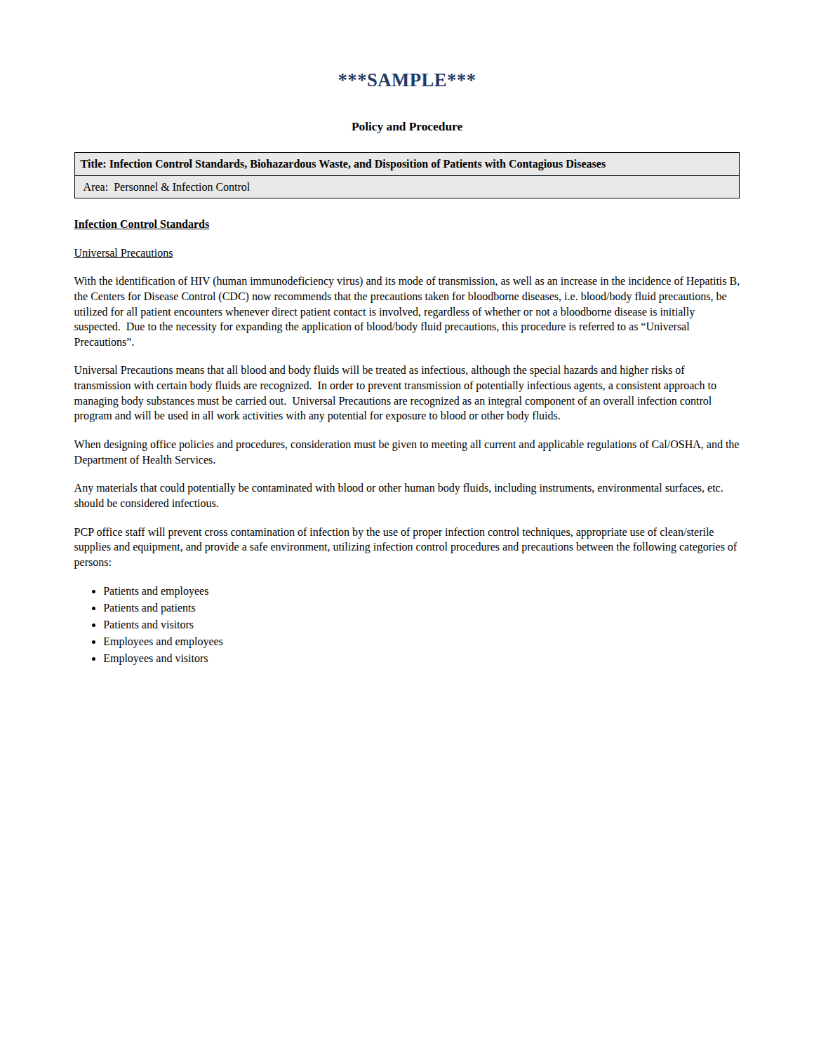***SAMPLE***
Policy and Procedure
| Title: Infection Control Standards, Biohazardous Waste, and Disposition of Patients with Contagious Diseases |
| Area: Personnel & Infection Control |
Infection Control Standards
Universal Precautions
With the identification of HIV (human immunodeficiency virus) and its mode of transmission, as well as an increase in the incidence of Hepatitis B, the Centers for Disease Control (CDC) now recommends that the precautions taken for bloodborne diseases, i.e. blood/body fluid precautions, be utilized for all patient encounters whenever direct patient contact is involved, regardless of whether or not a bloodborne disease is initially suspected. Due to the necessity for expanding the application of blood/body fluid precautions, this procedure is referred to as “Universal Precautions”.
Universal Precautions means that all blood and body fluids will be treated as infectious, although the special hazards and higher risks of transmission with certain body fluids are recognized. In order to prevent transmission of potentially infectious agents, a consistent approach to managing body substances must be carried out. Universal Precautions are recognized as an integral component of an overall infection control program and will be used in all work activities with any potential for exposure to blood or other body fluids.
When designing office policies and procedures, consideration must be given to meeting all current and applicable regulations of Cal/OSHA, and the Department of Health Services.
Any materials that could potentially be contaminated with blood or other human body fluids, including instruments, environmental surfaces, etc. should be considered infectious.
PCP office staff will prevent cross contamination of infection by the use of proper infection control techniques, appropriate use of clean/sterile supplies and equipment, and provide a safe environment, utilizing infection control procedures and precautions between the following categories of persons:
Patients and employees
Patients and patients
Patients and visitors
Employees and employees
Employees and visitors